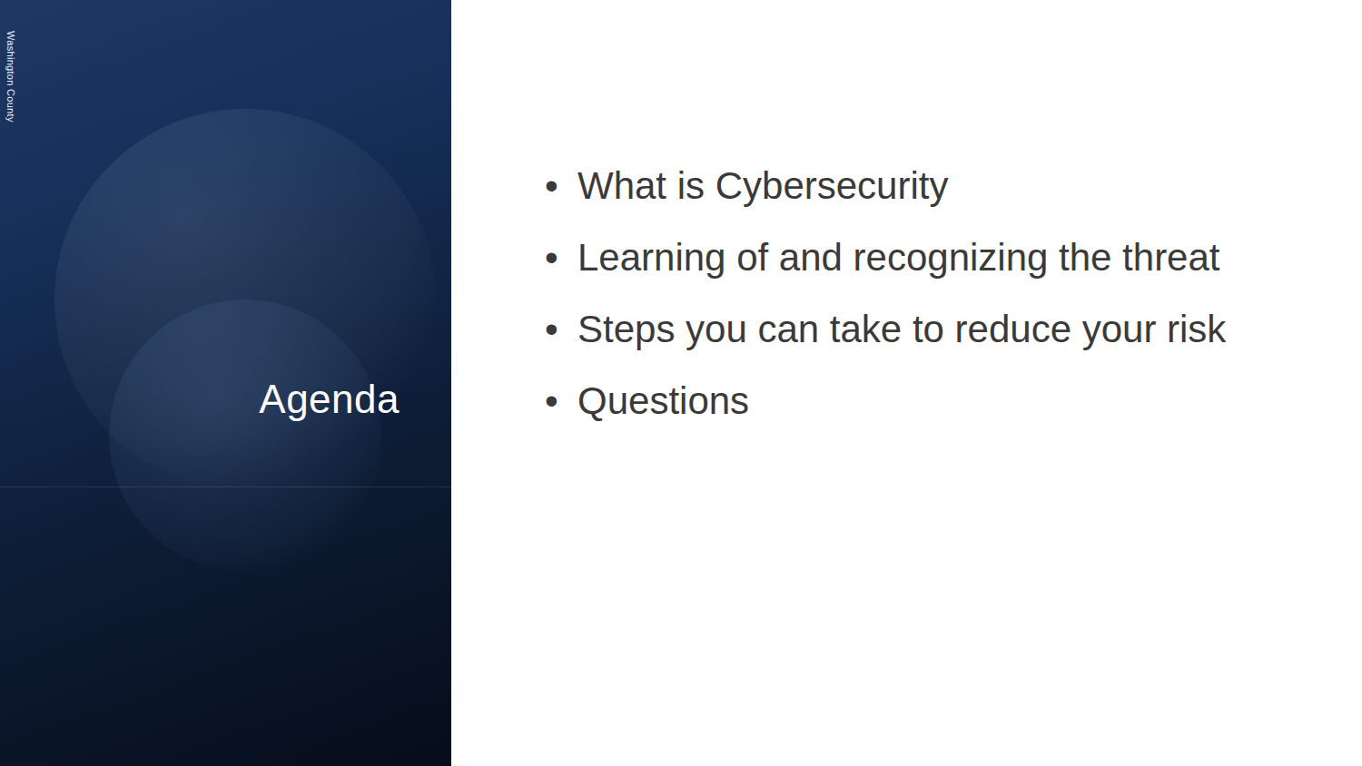Washington County
Agenda
What is Cybersecurity
Learning of and recognizing the threat
Steps you can take to reduce your risk
Questions